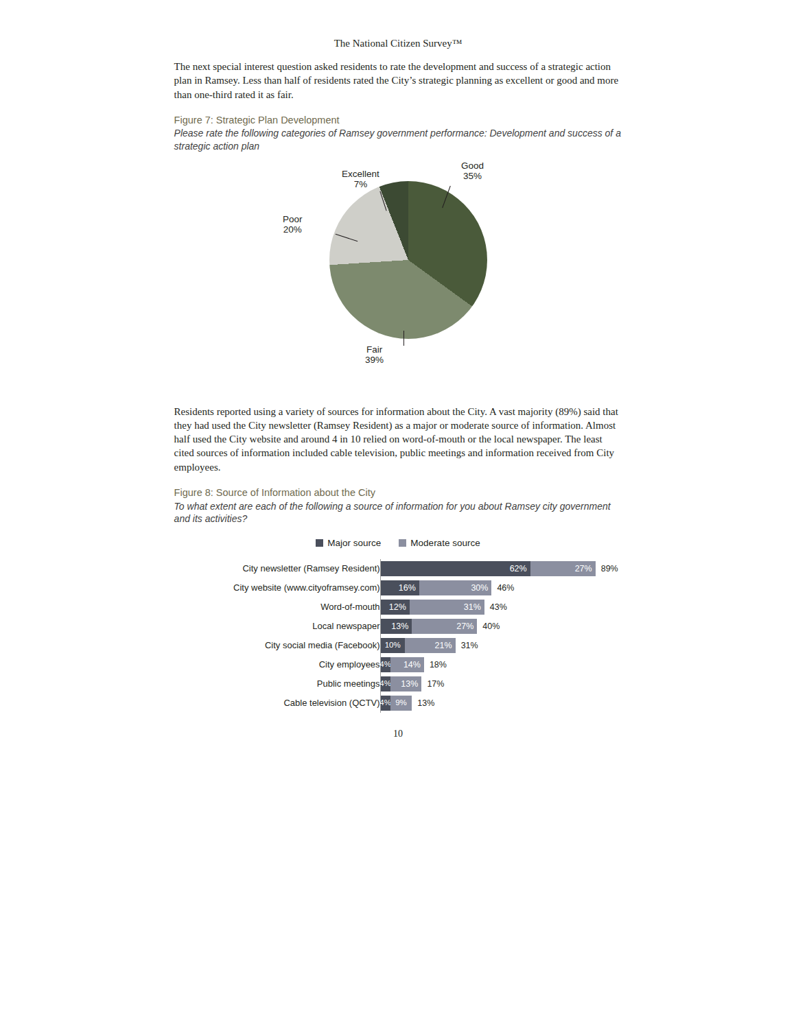The National Citizen Survey™
The next special interest question asked residents to rate the development and success of a strategic action plan in Ramsey. Less than half of residents rated the City’s strategic planning as excellent or good and more than one-third rated it as fair.
Figure 7: Strategic Plan Development
Please rate the following categories of Ramsey government performance: Development and success of a strategic action plan
Good
35%
Excellent
7%
Poor
20%
Fair
39%
Residents reported using a variety of sources for information about the City. A vast majority (89%) said that they had used the City newsletter (Ramsey Resident) as a major or moderate source of information. Almost half used the City website and around 4 in 10 relied on word-of-mouth or the local newspaper. The least cited sources of information included cable television, public meetings and information received from City employees.
Figure 8: Source of Information about the City
To what extent are each of the following a source of information for you about Ramsey city government and its activities?
Major source Moderate source
| City newsletter (Ramsey Resident) | 62% 27% 89% |
| City website (www.cityoframsey.com) | 16% 30% 46% |
| Word-of-mouth | 12% 31% 43% |
| Local newspaper | 13% 27% 40% |
| City social media (Facebook) | 10% 21% 31% |
| City employees | 4% 14% 18% |
| Public meetings | 4% 13% 17% |
| Cable television (QCTV) | 4% 9% 13% |
10